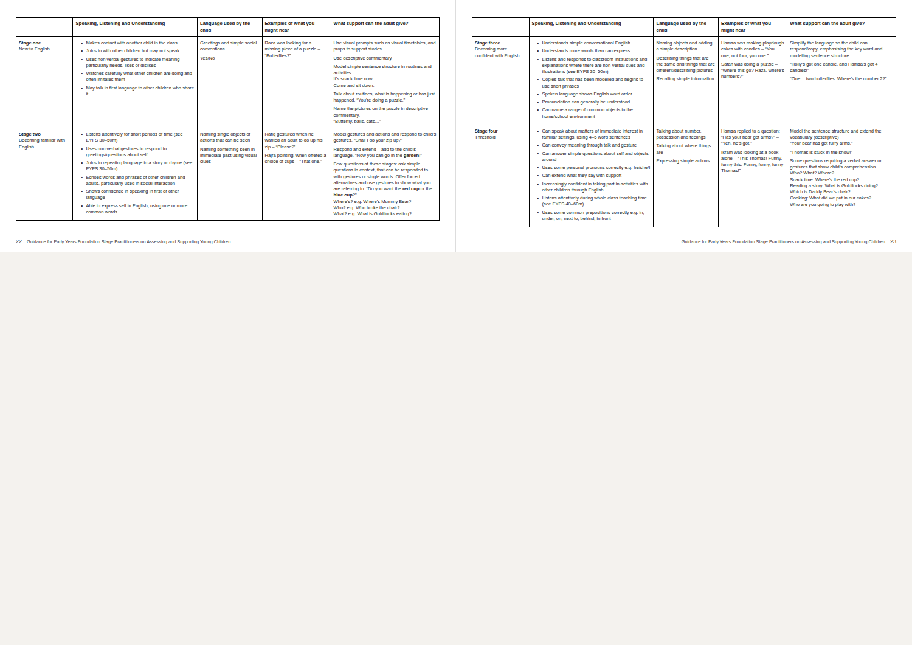| | Speaking, Listening and Understanding | Language used by the child | Examples of what you might hear | What support can the adult give? |
| --- | --- | --- | --- | --- |
| Stage one New to English | Makes contact with another child in the class Joins in with other children but may not speak Uses non verbal gestures to indicate meaning – particularly needs, likes or dislikes Watches carefully what other children are doing and often imitates them May talk in first language to other children who share it | Greetings and simple social conventions Yes/No | Raza was looking for a missing piece of a puzzle – “Butterflies?” | Use visual prompts such as visual timetables, and props to support stories. Use descriptive commentary Model simple sentence structure in routines and activities: It’s snack time now. Come and sit down. Talk about routines, what is happening or has just happened. “You’re doing a puzzle.” Name the pictures on the puzzle in descriptive commentary. “Butterfly, balls, cats…” |
| Stage two Becoming familiar with English | Listens attentively for short periods of time (see EYFS 30–50m) Uses non verbal gestures to respond to greetings/questions about self Joins in repeating language in a story or rhyme (see EYFS 30–50m) Echoes words and phrases of other children and adults, particularly used in social interaction Shows confidence in speaking in first or other language Able to express self in English, using one or more common words | Naming single objects or actions that can be seen Naming something seen in immediate past using visual clues | Rafiq gestured when he wanted an adult to do up his zip – “Please?” Hajra pointing, when offered a choice of cups – “That one.” | Model gestures and actions and respond to child’s gestures. “Shall I do your zip up?” Respond and extend – add to the child’s language. “Now you can go in the garden !” Few questions at these stages: ask simple questions in context, that can be responded to with gestures or single words. Offer forced alternatives and use gestures to show what you are referring to. “Do you want the red cup or the blue cup ?” Where’s? e.g. Where’s Mummy Bear? Who? e.g. Who broke the chair? What? e.g. What is Goldilocks eating? |
22 Guidance for Early Years Foundation Stage Practitioners on Assessing and Supporting Young Children
| | Speaking, Listening and Understanding | Language used by the child | Examples of what you might hear | What support can the adult give? |
| --- | --- | --- | --- | --- |
| Stage three Becoming more confident with English | Understands simple conversational English Understands more words than can express Listens and responds to classroom instructions and explanations where there are non-verbal cues and illustrations (see EYFS 30–50m) Copies talk that has been modelled and begins to use short phrases Spoken language shows English word order Pronunciation can generally be understood Can name a range of common objects in the home/school environment | Naming objects and adding a simple description Describing things that are the same and things that are different/describing pictures Recalling simple information | Hamsa was making playdough cakes with candles – “You one, not four, you one.” Safah was doing a puzzle – “Where this go? Raza, where’s numbers?” | Simplify the language so the child can respond/copy, emphasising the key word and modelling sentence structure. “Holly’s got one candle, and Hamsa’s got 4 candles!” “One… two butterflies. Where’s the number 2?” |
| Stage four Threshold | Can speak about matters of immediate interest in familiar settings, using 4–5 word sentences Can convey meaning through talk and gesture Can answer simple questions about self and objects around Uses some personal pronouns correctly e.g. he/she/I Can extend what they say with support Increasingly confident in taking part in activities with other children through English Listens attentively during whole class teaching time (see EYFS 40–60m) Uses some common prepositions correctly e.g. in, under, on, next to, behind, in front | Talking about number, possession and feelings Talking about where things are Expressing simple actions | Hamsa replied to a question: “Has your bear got arms?” – “Yeh, he’s got,” Ikram was looking at a book alone – “This Thomas! Funny, funny this. Funny, funny, funny Thomas!” | Model the sentence structure and extend the vocabulary (descriptive) “Your bear has got furry arms.” “Thomas is stuck in the snow!” Some questions requiring a verbal answer or gestures that show child’s comprehension. Who? What? Where? Snack time: Where’s the red cup? Reading a story: What is Goldilocks doing? Which is Daddy Bear’s chair? Cooking: What did we put in our cakes? Who are you going to play with? |
Guidance for Early Years Foundation Stage Practitioners on Assessing and Supporting Young Children 23